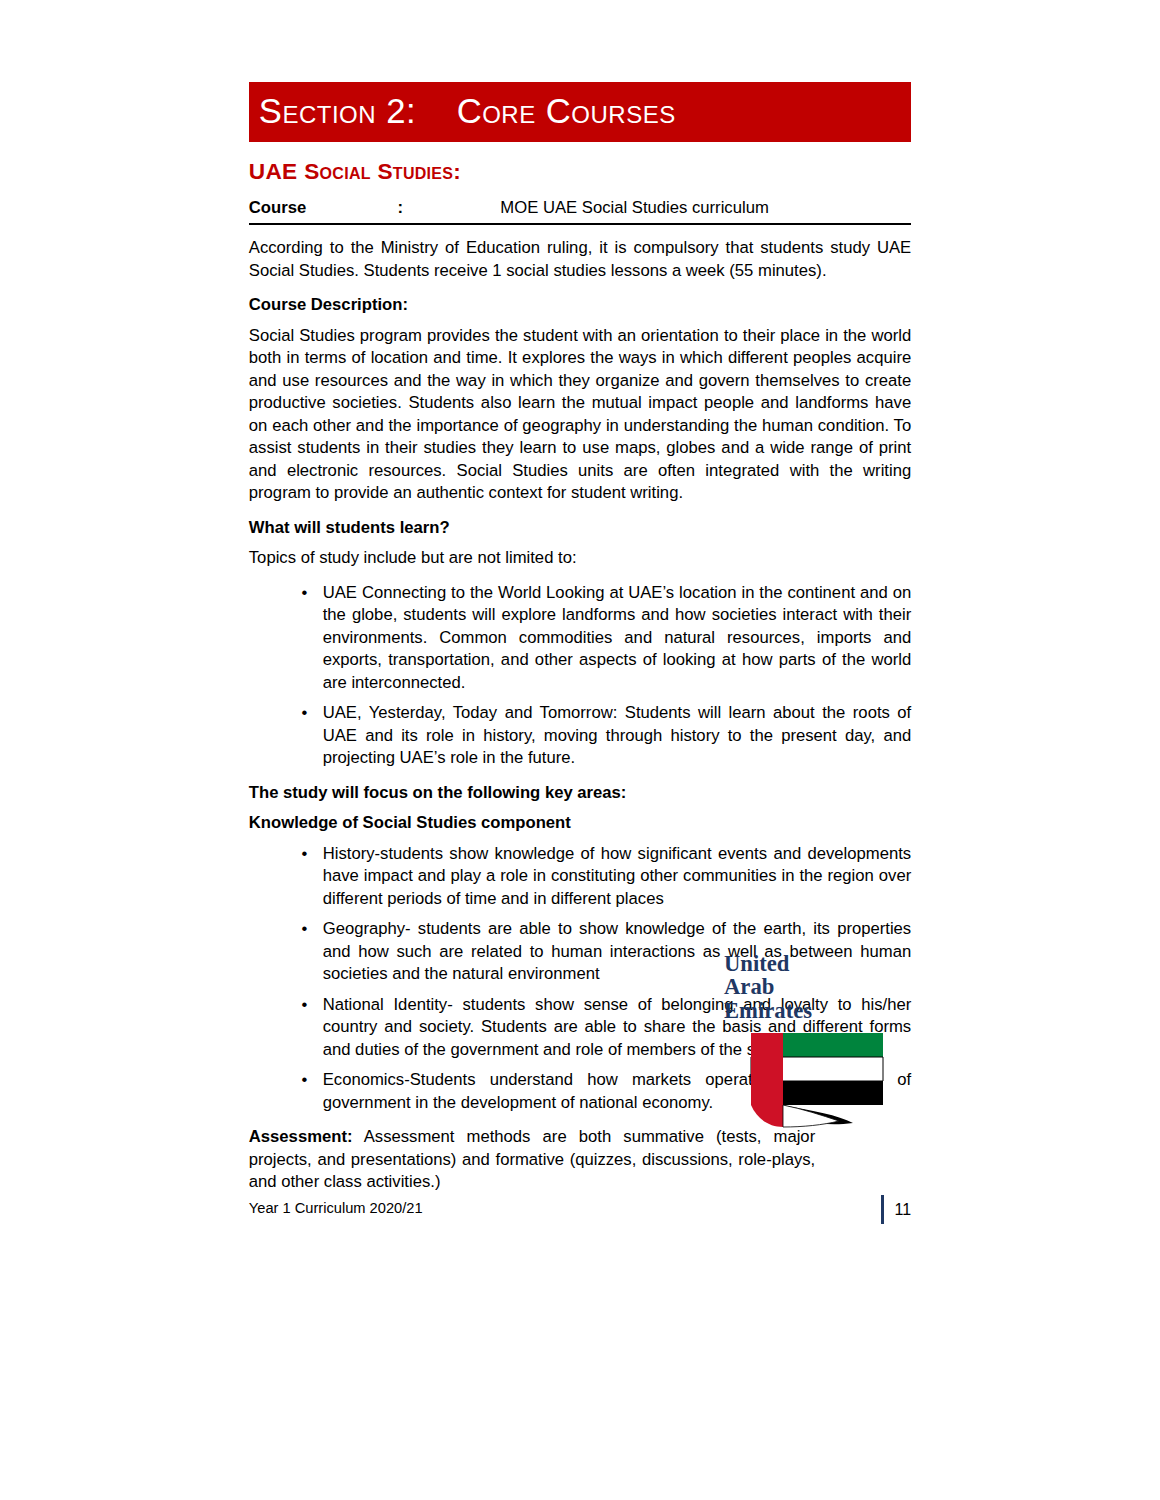Section 2: Core Courses
UAE Social Studies:
Course: MOE UAE Social Studies curriculum
According to the Ministry of Education ruling, it is compulsory that students study UAE Social Studies. Students receive 1 social studies lessons a week (55 minutes).
Course Description:
Social Studies program provides the student with an orientation to their place in the world both in terms of location and time. It explores the ways in which different peoples acquire and use resources and the way in which they organize and govern themselves to create productive societies. Students also learn the mutual impact people and landforms have on each other and the importance of geography in understanding the human condition. To assist students in their studies they learn to use maps, globes and a wide range of print and electronic resources. Social Studies units are often integrated with the writing program to provide an authentic context for student writing.
What will students learn?
Topics of study include but are not limited to:
UAE Connecting to the World Looking at UAE’s location in the continent and on the globe, students will explore landforms and how societies interact with their environments. Common commodities and natural resources, imports and exports, transportation, and other aspects of looking at how parts of the world are interconnected.
UAE, Yesterday, Today and Tomorrow: Students will learn about the roots of UAE and its role in history, moving through history to the present day, and projecting UAE’s role in the future.
The study will focus on the following key areas:
Knowledge of Social Studies component
History-students show knowledge of how significant events and developments have impact and play a role in constituting other communities in the region over different periods of time and in different places
Geography- students are able to show knowledge of the earth, its properties and how such are related to human interactions as well as between human societies and the natural environment
National Identity- students show sense of belonging and loyalty to his/her country and society. Students are able to share the basis and different forms and duties of the government and role of members of the society
Economics-Students understand how markets operate and the role of government in the development of national economy.
Assessment: Assessment methods are both summative (tests, major projects, and presentations) and formative (quizzes, discussions, role-plays, and other class activities.)
United
Arab
Emirates
Year 1 Curriculum 2020/21 11